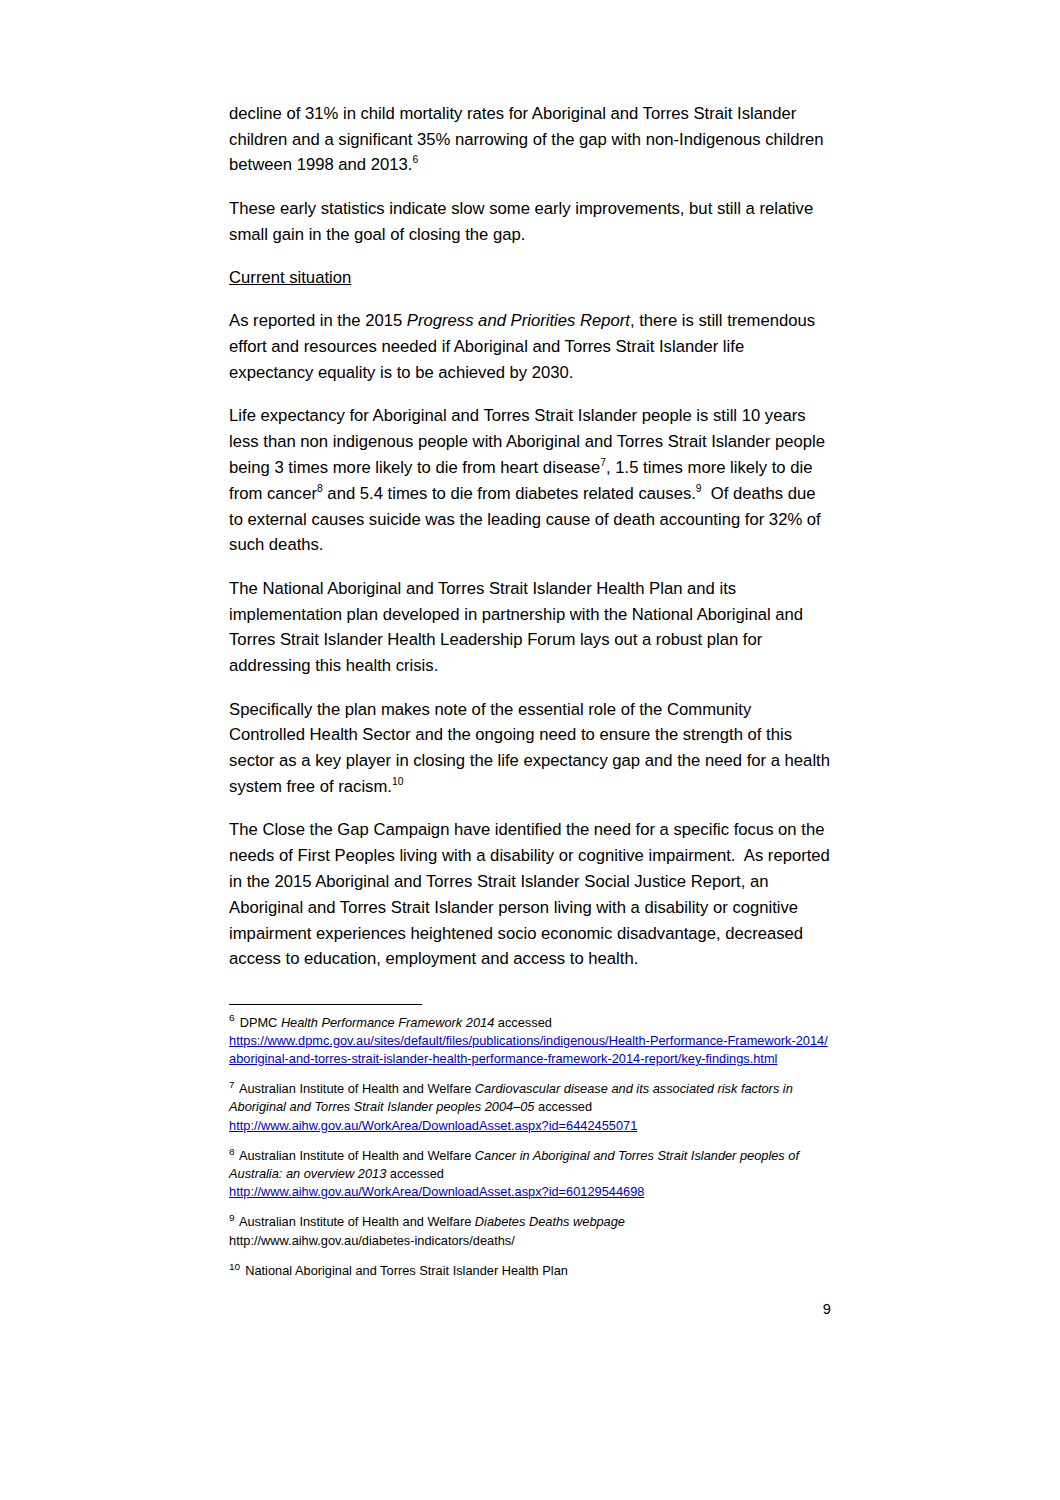decline of 31% in child mortality rates for Aboriginal and Torres Strait Islander children and a significant 35% narrowing of the gap with non-Indigenous children between 1998 and 2013.6
These early statistics indicate slow some early improvements, but still a relative small gain in the goal of closing the gap.
Current situation
As reported in the 2015 Progress and Priorities Report, there is still tremendous effort and resources needed if Aboriginal and Torres Strait Islander life expectancy equality is to be achieved by 2030.
Life expectancy for Aboriginal and Torres Strait Islander people is still 10 years less than non indigenous people with Aboriginal and Torres Strait Islander people being 3 times more likely to die from heart disease7, 1.5 times more likely to die from cancer8 and 5.4 times to die from diabetes related causes.9 Of deaths due to external causes suicide was the leading cause of death accounting for 32% of such deaths.
The National Aboriginal and Torres Strait Islander Health Plan and its implementation plan developed in partnership with the National Aboriginal and Torres Strait Islander Health Leadership Forum lays out a robust plan for addressing this health crisis.
Specifically the plan makes note of the essential role of the Community Controlled Health Sector and the ongoing need to ensure the strength of this sector as a key player in closing the life expectancy gap and the need for a health system free of racism.10
The Close the Gap Campaign have identified the need for a specific focus on the needs of First Peoples living with a disability or cognitive impairment. As reported in the 2015 Aboriginal and Torres Strait Islander Social Justice Report, an Aboriginal and Torres Strait Islander person living with a disability or cognitive impairment experiences heightened socio economic disadvantage, decreased access to education, employment and access to health.
6 DPMC Health Performance Framework 2014 accessed
https://www.dpmc.gov.au/sites/default/files/publications/indigenous/Health-Performance-Framework-2014/aboriginal-and-torres-strait-islander-health-performance-framework-2014-report/key-findings.html
7 Australian Institute of Health and Welfare Cardiovascular disease and its associated risk factors in Aboriginal and Torres Strait Islander peoples 2004–05 accessed
http://www.aihw.gov.au/WorkArea/DownloadAsset.aspx?id=6442455071
8 Australian Institute of Health and Welfare Cancer in Aboriginal and Torres Strait Islander peoples of Australia: an overview 2013 accessed
http://www.aihw.gov.au/WorkArea/DownloadAsset.aspx?id=60129544698
9 Australian Institute of Health and Welfare Diabetes Deaths webpage
http://www.aihw.gov.au/diabetes-indicators/deaths/
10 National Aboriginal and Torres Strait Islander Health Plan
9